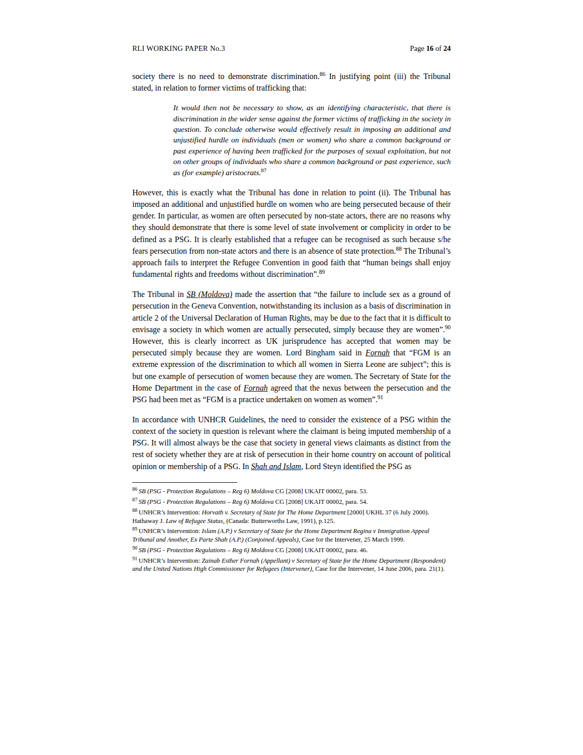RLI WORKING PAPER No.3 Page 16 of 24
society there is no need to demonstrate discrimination.86 In justifying point (iii) the Tribunal stated, in relation to former victims of trafficking that:
It would then not be necessary to show, as an identifying characteristic, that there is discrimination in the wider sense against the former victims of trafficking in the society in question. To conclude otherwise would effectively result in imposing an additional and unjustified hurdle on individuals (men or women) who share a common background or past experience of having been trafficked for the purposes of sexual exploitation, but not on other groups of individuals who share a common background or past experience, such as (for example) aristocrats.87
However, this is exactly what the Tribunal has done in relation to point (ii). The Tribunal has imposed an additional and unjustified hurdle on women who are being persecuted because of their gender. In particular, as women are often persecuted by non-state actors, there are no reasons why they should demonstrate that there is some level of state involvement or complicity in order to be defined as a PSG. It is clearly established that a refugee can be recognised as such because s/he fears persecution from non-state actors and there is an absence of state protection.88 The Tribunal’s approach fails to interpret the Refugee Convention in good faith that “human beings shall enjoy fundamental rights and freedoms without discrimination”.89
The Tribunal in SB (Moldova) made the assertion that “the failure to include sex as a ground of persecution in the Geneva Convention, notwithstanding its inclusion as a basis of discrimination in article 2 of the Universal Declaration of Human Rights, may be due to the fact that it is difficult to envisage a society in which women are actually persecuted, simply because they are women”.90 However, this is clearly incorrect as UK jurisprudence has accepted that women may be persecuted simply because they are women. Lord Bingham said in Fornah that “FGM is an extreme expression of the discrimination to which all women in Sierra Leone are subject”; this is but one example of persecution of women because they are women. The Secretary of State for the Home Department in the case of Fornah agreed that the nexus between the persecution and the PSG had been met as “FGM is a practice undertaken on women as women”.91
In accordance with UNHCR Guidelines, the need to consider the existence of a PSG within the context of the society in question is relevant where the claimant is being imputed membership of a PSG. It will almost always be the case that society in general views claimants as distinct from the rest of society whether they are at risk of persecution in their home country on account of political opinion or membership of a PSG. In Shah and Islam, Lord Steyn identified the PSG as
86 SB (PSG - Protection Regulations – Reg 6) Moldova CG [2008] UKAIT 00002, para. 53.
87 SB (PSG - Protection Regulations – Reg 6) Moldova CG [2008] UKAIT 00002, para. 54.
88 UNHCR’s Intervention: Horvath v. Secretary of State for The Home Department [2000] UKHL 37 (6 July 2000). Hathaway J. Law of Refugee Status, (Canada: Butterworths Law, 1991), p.125.
89 UNHCR’s Intervention: Islam (A.P.) v Secretary of State for the Home Department Regina v Immigration Appeal Tribunal and Another, Ex Parte Shah (A.P.) (Conjoined Appeals), Case for the Intervener, 25 March 1999.
90 SB (PSG - Protection Regulations – Reg 6) Moldova CG [2008] UKAIT 00002, para. 46.
91 UNHCR’s Intervention: Zainab Esther Fornah (Appellant) v Secretary of State for the Home Department (Respondent) and the United Nations High Commissioner for Refugees (Intervener), Case for the Intervener, 14 June 2006, para. 21(1).